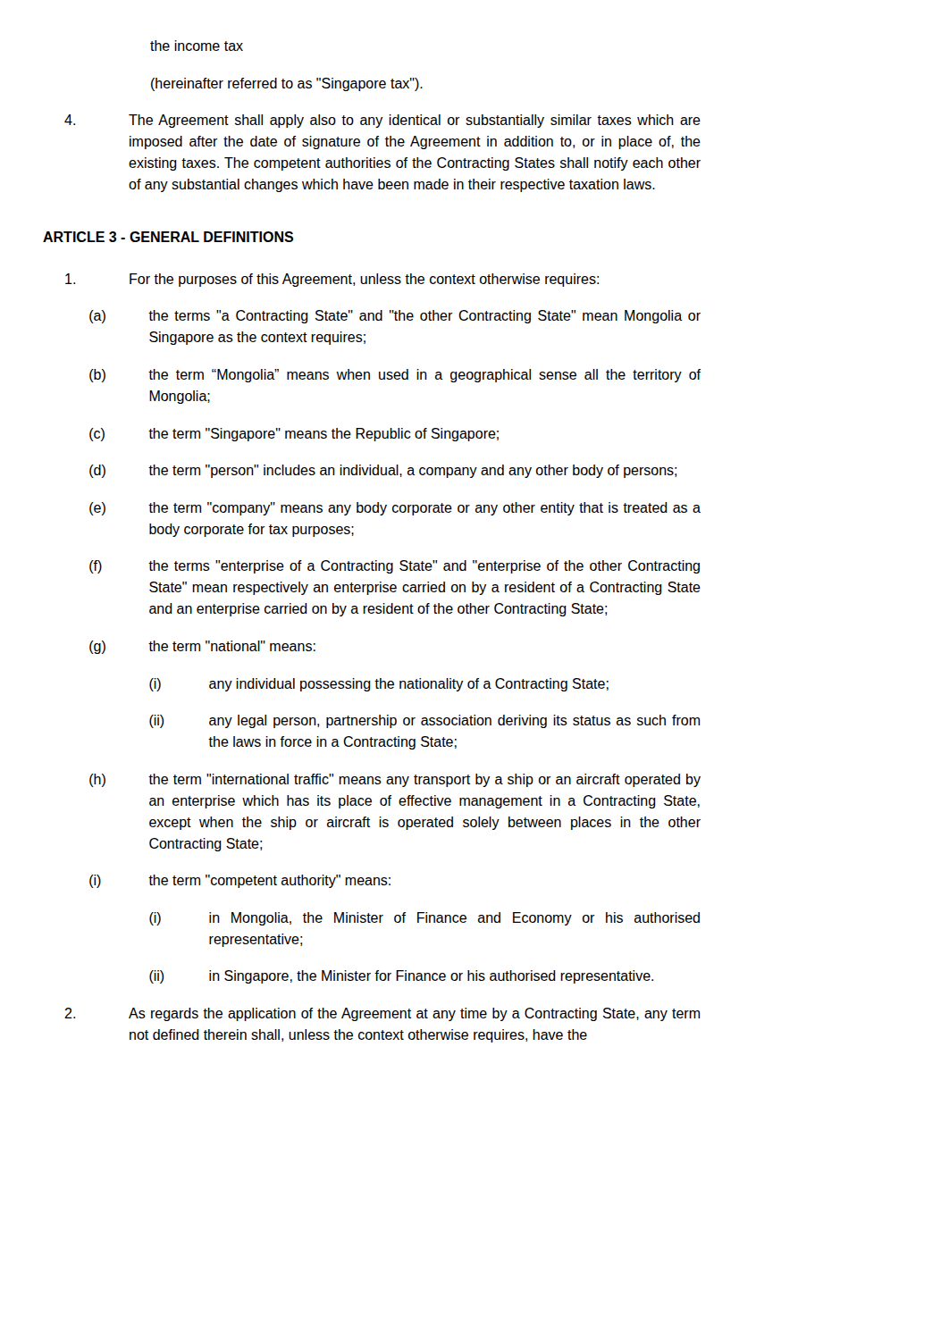the income tax
(hereinafter referred to as "Singapore tax").
4.
The Agreement shall apply also to any identical or substantially similar taxes which are imposed after the date of signature of the Agreement in addition to, or in place of, the existing taxes. The competent authorities of the Contracting States shall notify each other of any substantial changes which have been made in their respective taxation laws.
ARTICLE 3 - GENERAL DEFINITIONS
1.
For the purposes of this Agreement, unless the context otherwise requires:
(a)
the terms "a Contracting State" and "the other Contracting State" mean Mongolia or Singapore as the context requires;
(b)
the term “Mongolia” means when used in a geographical sense all the territory of Mongolia;
(c)
the term "Singapore" means the Republic of Singapore;
(d)
the term "person" includes an individual, a company and any other body of persons;
(e)
the term "company" means any body corporate or any other entity that is treated as a body corporate for tax purposes;
(f)
the terms "enterprise of a Contracting State" and "enterprise of the other Contracting State" mean respectively an enterprise carried on by a resident of a Contracting State and an enterprise carried on by a resident of the other Contracting State;
(g)
the term "national" means:
(i)
any individual possessing the nationality of a Contracting State;
(ii)
any legal person, partnership or association deriving its status as such from the laws in force in a Contracting State;
(h)
the term "international traffic" means any transport by a ship or an aircraft operated by an enterprise which has its place of effective management in a Contracting State, except when the ship or aircraft is operated solely between places in the other Contracting State;
(i)
the term "competent authority" means:
(i)
in Mongolia, the Minister of Finance and Economy or his authorised representative;
(ii)
in Singapore, the Minister for Finance or his authorised representative.
2.
As regards the application of the Agreement at any time by a Contracting State, any term not defined therein shall, unless the context otherwise requires, have the